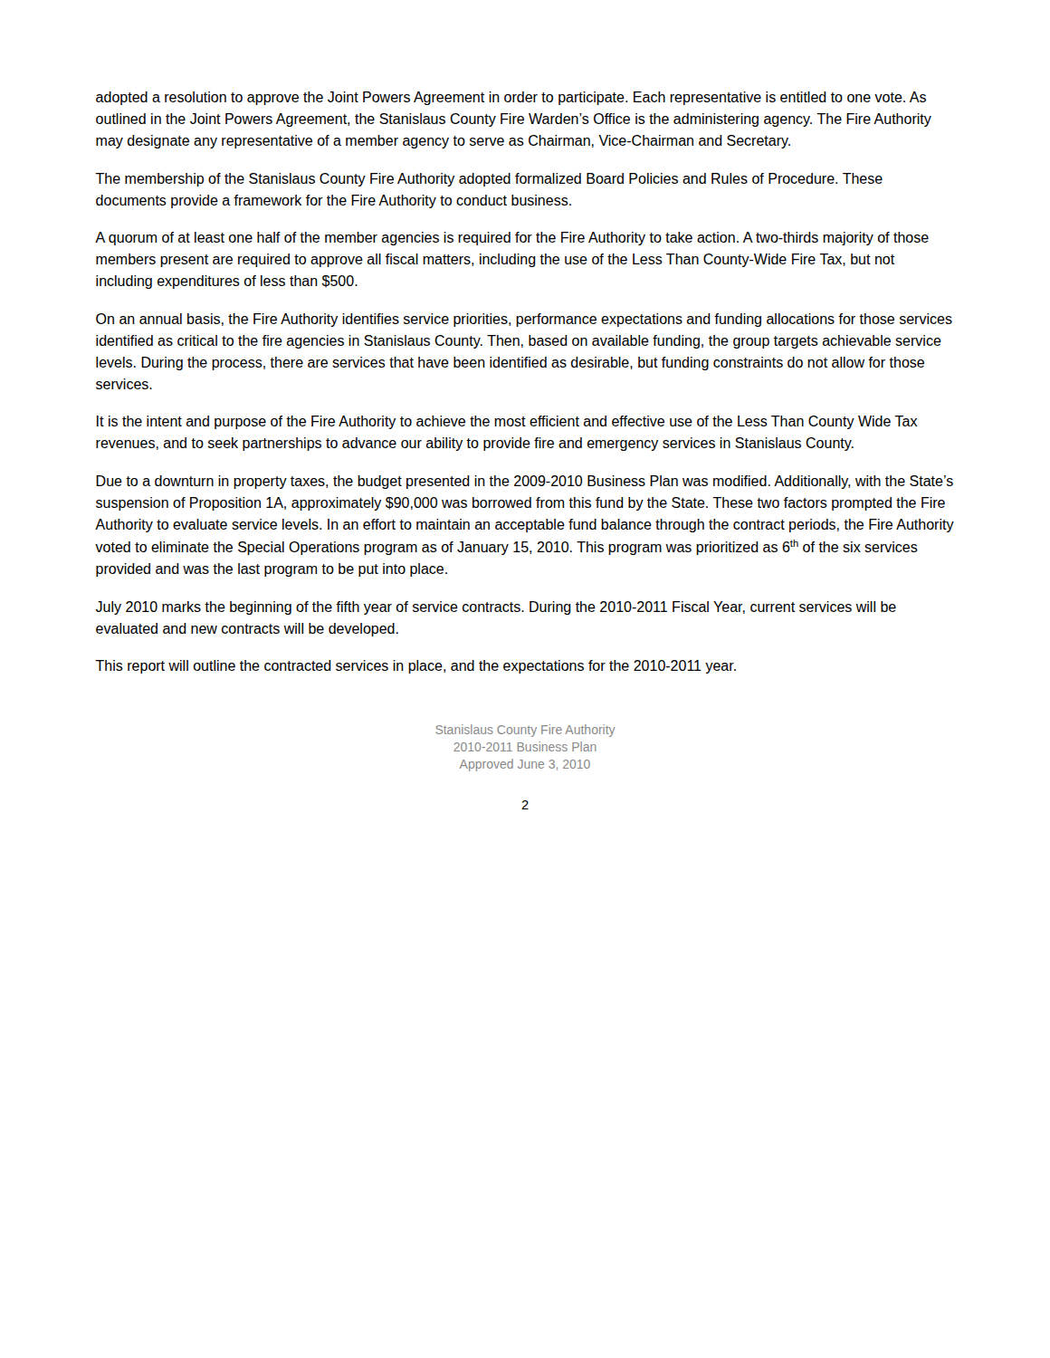adopted a resolution to approve the Joint Powers Agreement in order to participate. Each representative is entitled to one vote. As outlined in the Joint Powers Agreement, the Stanislaus County Fire Warden’s Office is the administering agency. The Fire Authority may designate any representative of a member agency to serve as Chairman, Vice-Chairman and Secretary.
The membership of the Stanislaus County Fire Authority adopted formalized Board Policies and Rules of Procedure. These documents provide a framework for the Fire Authority to conduct business.
A quorum of at least one half of the member agencies is required for the Fire Authority to take action. A two-thirds majority of those members present are required to approve all fiscal matters, including the use of the Less Than County-Wide Fire Tax, but not including expenditures of less than $500.
On an annual basis, the Fire Authority identifies service priorities, performance expectations and funding allocations for those services identified as critical to the fire agencies in Stanislaus County. Then, based on available funding, the group targets achievable service levels. During the process, there are services that have been identified as desirable, but funding constraints do not allow for those services.
It is the intent and purpose of the Fire Authority to achieve the most efficient and effective use of the Less Than County Wide Tax revenues, and to seek partnerships to advance our ability to provide fire and emergency services in Stanislaus County.
Due to a downturn in property taxes, the budget presented in the 2009-2010 Business Plan was modified. Additionally, with the State’s suspension of Proposition 1A, approximately $90,000 was borrowed from this fund by the State. These two factors prompted the Fire Authority to evaluate service levels. In an effort to maintain an acceptable fund balance through the contract periods, the Fire Authority voted to eliminate the Special Operations program as of January 15, 2010. This program was prioritized as 6th of the six services provided and was the last program to be put into place.
July 2010 marks the beginning of the fifth year of service contracts. During the 2010-2011 Fiscal Year, current services will be evaluated and new contracts will be developed.
This report will outline the contracted services in place, and the expectations for the 2010-2011 year.
Stanislaus County Fire Authority
2010-2011 Business Plan
Approved June 3, 2010
2